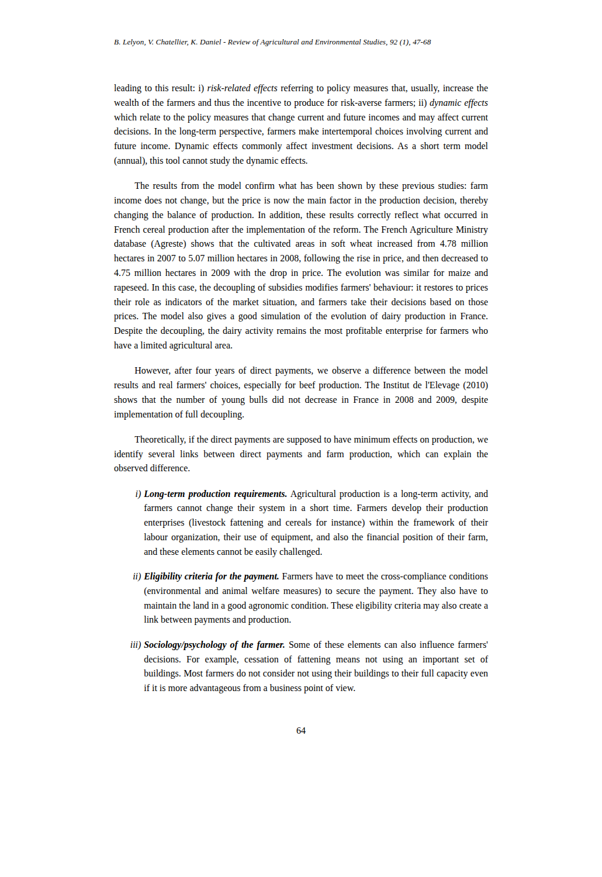B. Lelyon, V. Chatellier, K. Daniel - Review of Agricultural and Environmental Studies, 92 (1), 47-68
leading to this result: i) risk-related effects referring to policy measures that, usually, increase the wealth of the farmers and thus the incentive to produce for risk-averse farmers; ii) dynamic effects which relate to the policy measures that change current and future incomes and may affect current decisions. In the long-term perspective, farmers make intertemporal choices involving current and future income. Dynamic effects commonly affect investment decisions. As a short term model (annual), this tool cannot study the dynamic effects.
The results from the model confirm what has been shown by these previous studies: farm income does not change, but the price is now the main factor in the production decision, thereby changing the balance of production. In addition, these results correctly reflect what occurred in French cereal production after the implementation of the reform. The French Agriculture Ministry database (Agreste) shows that the cultivated areas in soft wheat increased from 4.78 million hectares in 2007 to 5.07 million hectares in 2008, following the rise in price, and then decreased to 4.75 million hectares in 2009 with the drop in price. The evolution was similar for maize and rapeseed. In this case, the decoupling of subsidies modifies farmers' behaviour: it restores to prices their role as indicators of the market situation, and farmers take their decisions based on those prices. The model also gives a good simulation of the evolution of dairy production in France. Despite the decoupling, the dairy activity remains the most profitable enterprise for farmers who have a limited agricultural area.
However, after four years of direct payments, we observe a difference between the model results and real farmers' choices, especially for beef production. The Institut de l'Elevage (2010) shows that the number of young bulls did not decrease in France in 2008 and 2009, despite implementation of full decoupling.
Theoretically, if the direct payments are supposed to have minimum effects on production, we identify several links between direct payments and farm production, which can explain the observed difference.
Long-term production requirements. Agricultural production is a long-term activity, and farmers cannot change their system in a short time. Farmers develop their production enterprises (livestock fattening and cereals for instance) within the framework of their labour organization, their use of equipment, and also the financial position of their farm, and these elements cannot be easily challenged.
Eligibility criteria for the payment. Farmers have to meet the cross-compliance conditions (environmental and animal welfare measures) to secure the payment. They also have to maintain the land in a good agronomic condition. These eligibility criteria may also create a link between payments and production.
Sociology/psychology of the farmer. Some of these elements can also influence farmers' decisions. For example, cessation of fattening means not using an important set of buildings. Most farmers do not consider not using their buildings to their full capacity even if it is more advantageous from a business point of view.
64